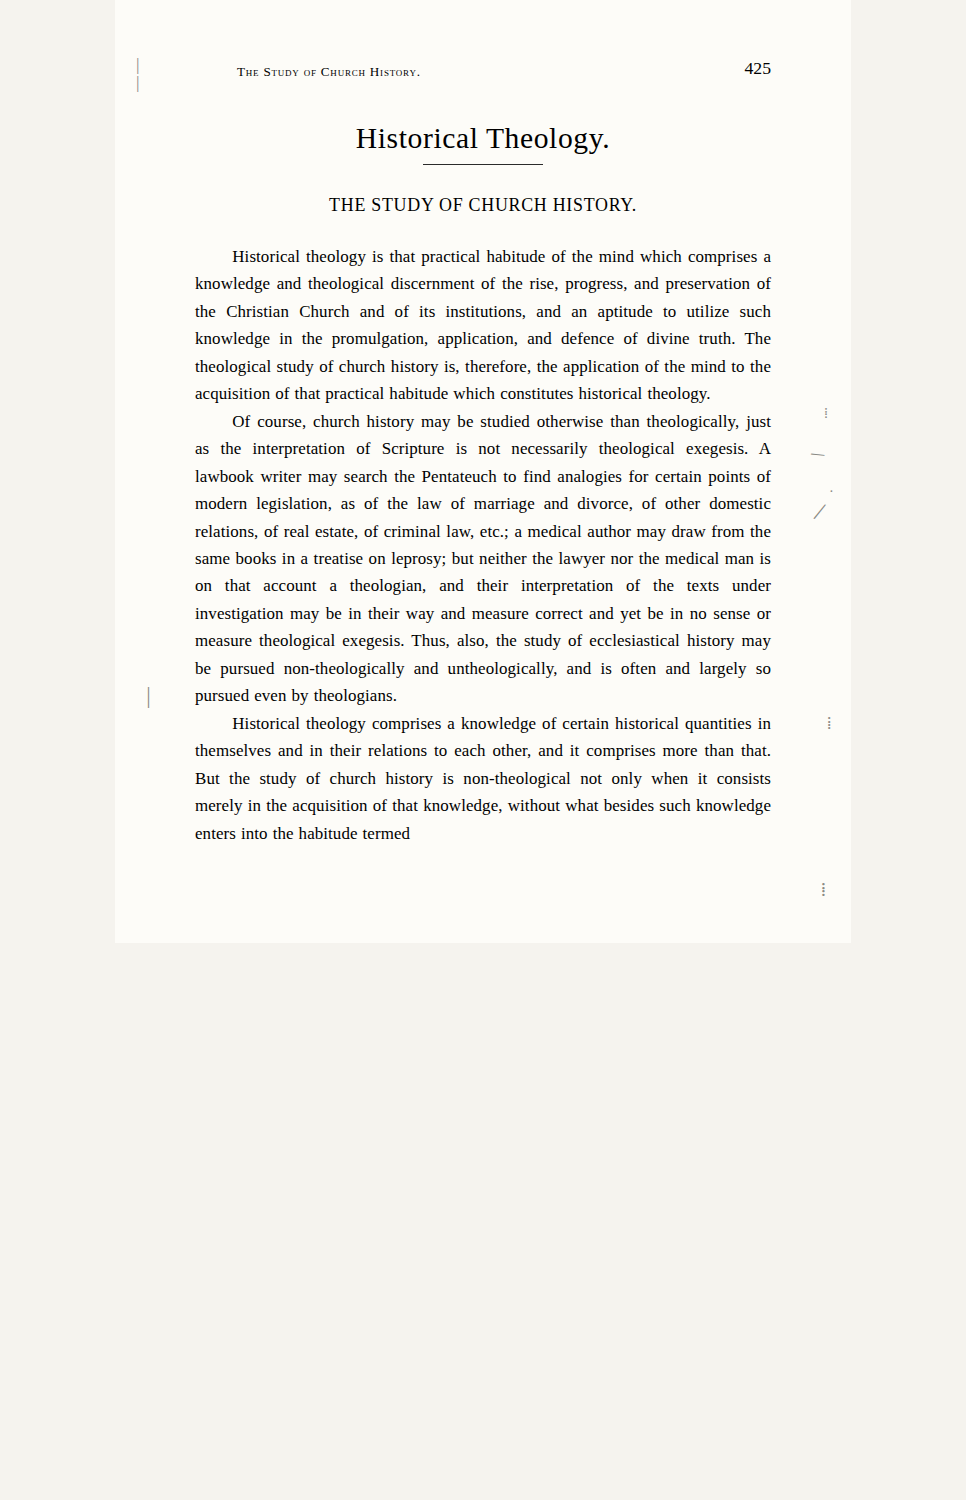| | | / \ ⁞ · ⁞ ⁞
The Study of Church History. 425
Historical Theology.
THE STUDY OF CHURCH HISTORY.
Historical theology is that practical habitude of the mind which comprises a knowledge and theological discernment of the rise, progress, and preservation of the Christian Church and of its institutions, and an aptitude to utilize such knowledge in the promulgation, application, and defence of divine truth. The theological study of church history is, therefore, the application of the mind to the acquisition of that practical habitude which constitutes historical theology.
Of course, church history may be studied otherwise than theologically, just as the interpretation of Scripture is not necessarily theological exegesis. A lawbook writer may search the Pentateuch to find analogies for certain points of modern legislation, as of the law of marriage and divorce, of other domestic relations, of real estate, of criminal law, etc.; a medical author may draw from the same books in a treatise on leprosy; but neither the lawyer nor the medical man is on that account a theologian, and their interpretation of the texts under investigation may be in their way and measure correct and yet be in no sense or measure theological exegesis. Thus, also, the study of ecclesiastical history may be pursued non-theologically and untheologically, and is often and largely so pursued even by theologians.
Historical theology comprises a knowledge of certain historical quantities in themselves and in their relations to each other, and it comprises more than that. But the study of church history is non-theological not only when it consists merely in the acquisition of that knowledge, without what besides such knowledge enters into the habitude termed